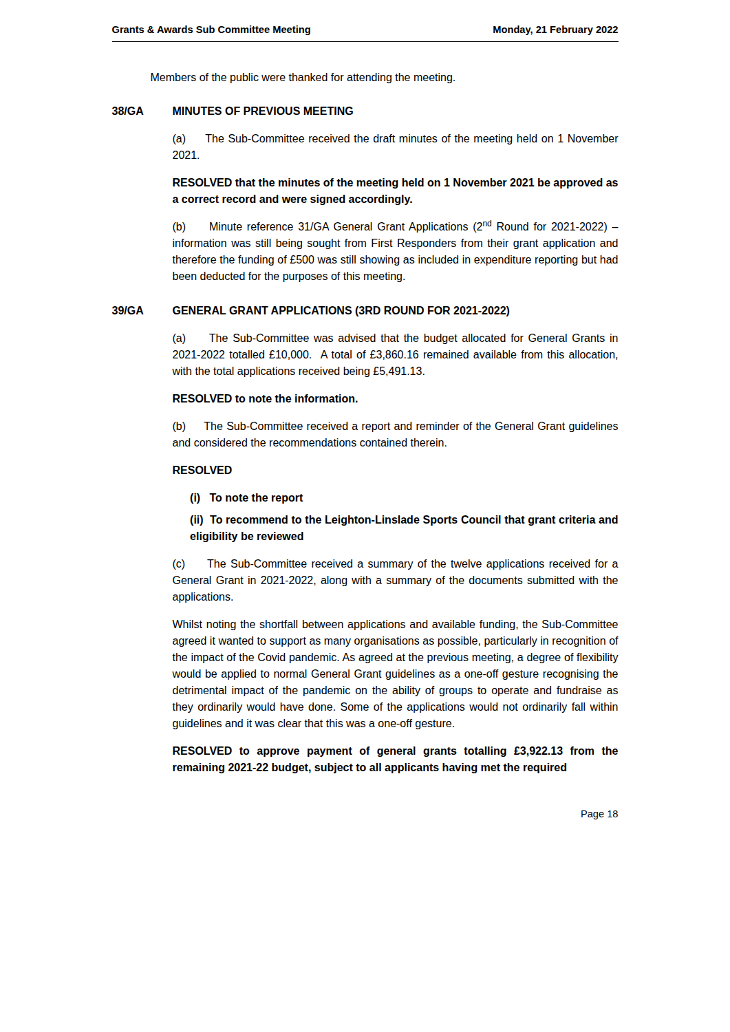Grants & Awards Sub Committee Meeting Monday, 21 February 2022
Members of the public were thanked for attending the meeting.
38/GA Minutes of Previous Meeting
(a) The Sub-Committee received the draft minutes of the meeting held on 1 November 2021.
RESOLVED that the minutes of the meeting held on 1 November 2021 be approved as a correct record and were signed accordingly.
(b) Minute reference 31/GA General Grant Applications (2nd Round for 2021-2022) – information was still being sought from First Responders from their grant application and therefore the funding of £500 was still showing as included in expenditure reporting but had been deducted for the purposes of this meeting.
39/GA General Grant Applications (3rd Round for 2021-2022)
(a) The Sub-Committee was advised that the budget allocated for General Grants in 2021-2022 totalled £10,000. A total of £3,860.16 remained available from this allocation, with the total applications received being £5,491.13.
RESOLVED to note the information.
(b) The Sub-Committee received a report and reminder of the General Grant guidelines and considered the recommendations contained therein.
RESOLVED
(i) To note the report
(ii) To recommend to the Leighton-Linslade Sports Council that grant criteria and eligibility be reviewed
(c) The Sub-Committee received a summary of the twelve applications received for a General Grant in 2021-2022, along with a summary of the documents submitted with the applications.
Whilst noting the shortfall between applications and available funding, the Sub-Committee agreed it wanted to support as many organisations as possible, particularly in recognition of the impact of the Covid pandemic. As agreed at the previous meeting, a degree of flexibility would be applied to normal General Grant guidelines as a one-off gesture recognising the detrimental impact of the pandemic on the ability of groups to operate and fundraise as they ordinarily would have done. Some of the applications would not ordinarily fall within guidelines and it was clear that this was a one-off gesture.
RESOLVED to approve payment of general grants totalling £3,922.13 from the remaining 2021-22 budget, subject to all applicants having met the required
Page 18